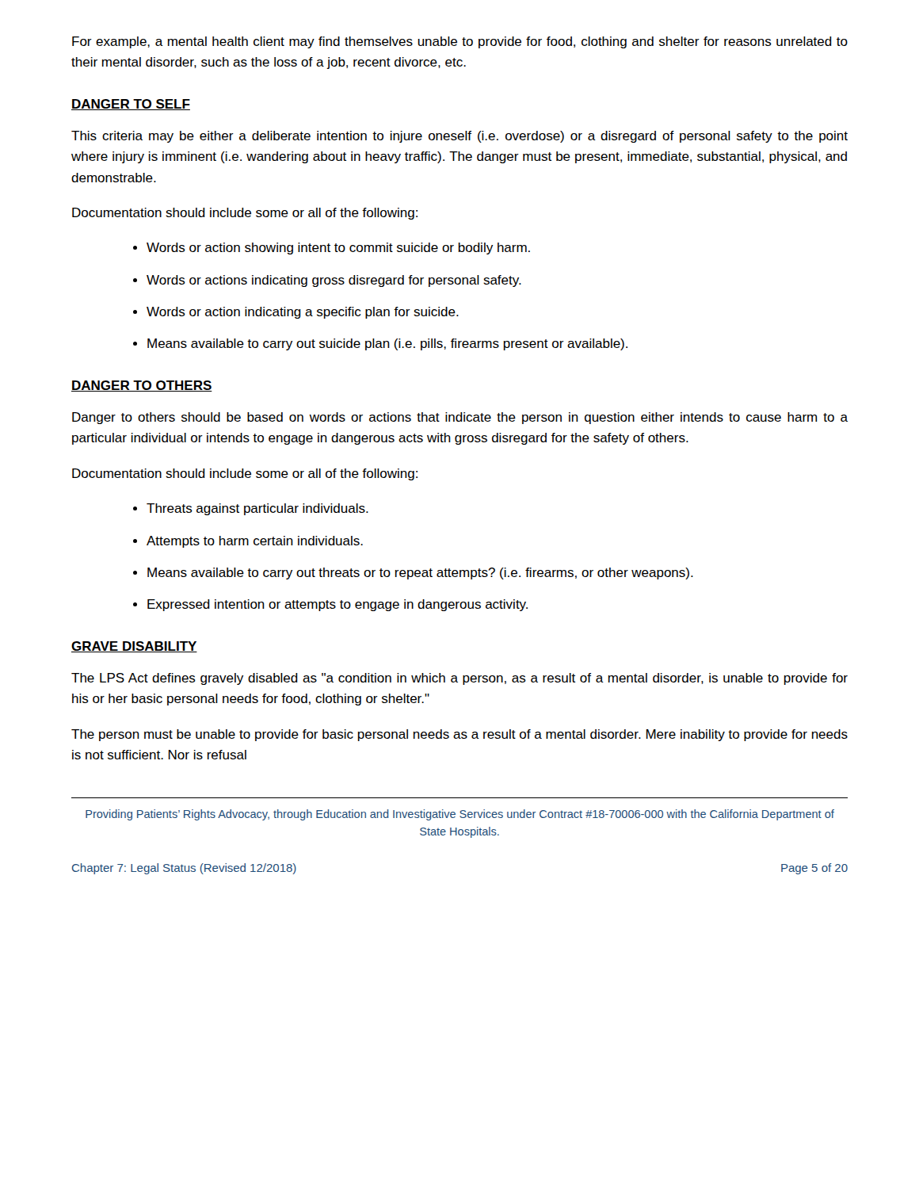For example, a mental health client may find themselves unable to provide for food, clothing and shelter for reasons unrelated to their mental disorder, such as the loss of a job, recent divorce, etc.
Danger to Self
This criteria may be either a deliberate intention to injure oneself (i.e. overdose) or a disregard of personal safety to the point where injury is imminent (i.e. wandering about in heavy traffic). The danger must be present, immediate, substantial, physical, and demonstrable.
Documentation should include some or all of the following:
Words or action showing intent to commit suicide or bodily harm.
Words or actions indicating gross disregard for personal safety.
Words or action indicating a specific plan for suicide.
Means available to carry out suicide plan (i.e. pills, firearms present or available).
Danger to Others
Danger to others should be based on words or actions that indicate the person in question either intends to cause harm to a particular individual or intends to engage in dangerous acts with gross disregard for the safety of others.
Documentation should include some or all of the following:
Threats against particular individuals.
Attempts to harm certain individuals.
Means available to carry out threats or to repeat attempts? (i.e. firearms, or other weapons).
Expressed intention or attempts to engage in dangerous activity.
Grave Disability
The LPS Act defines gravely disabled as "a condition in which a person, as a result of a mental disorder, is unable to provide for his or her basic personal needs for food, clothing or shelter."
The person must be unable to provide for basic personal needs as a result of a mental disorder. Mere inability to provide for needs is not sufficient. Nor is refusal
Providing Patients’ Rights Advocacy, through Education and Investigative Services under Contract #18-70006-000 with the California Department of State Hospitals.
Chapter 7: Legal Status (Revised 12/2018) Page 5 of 20